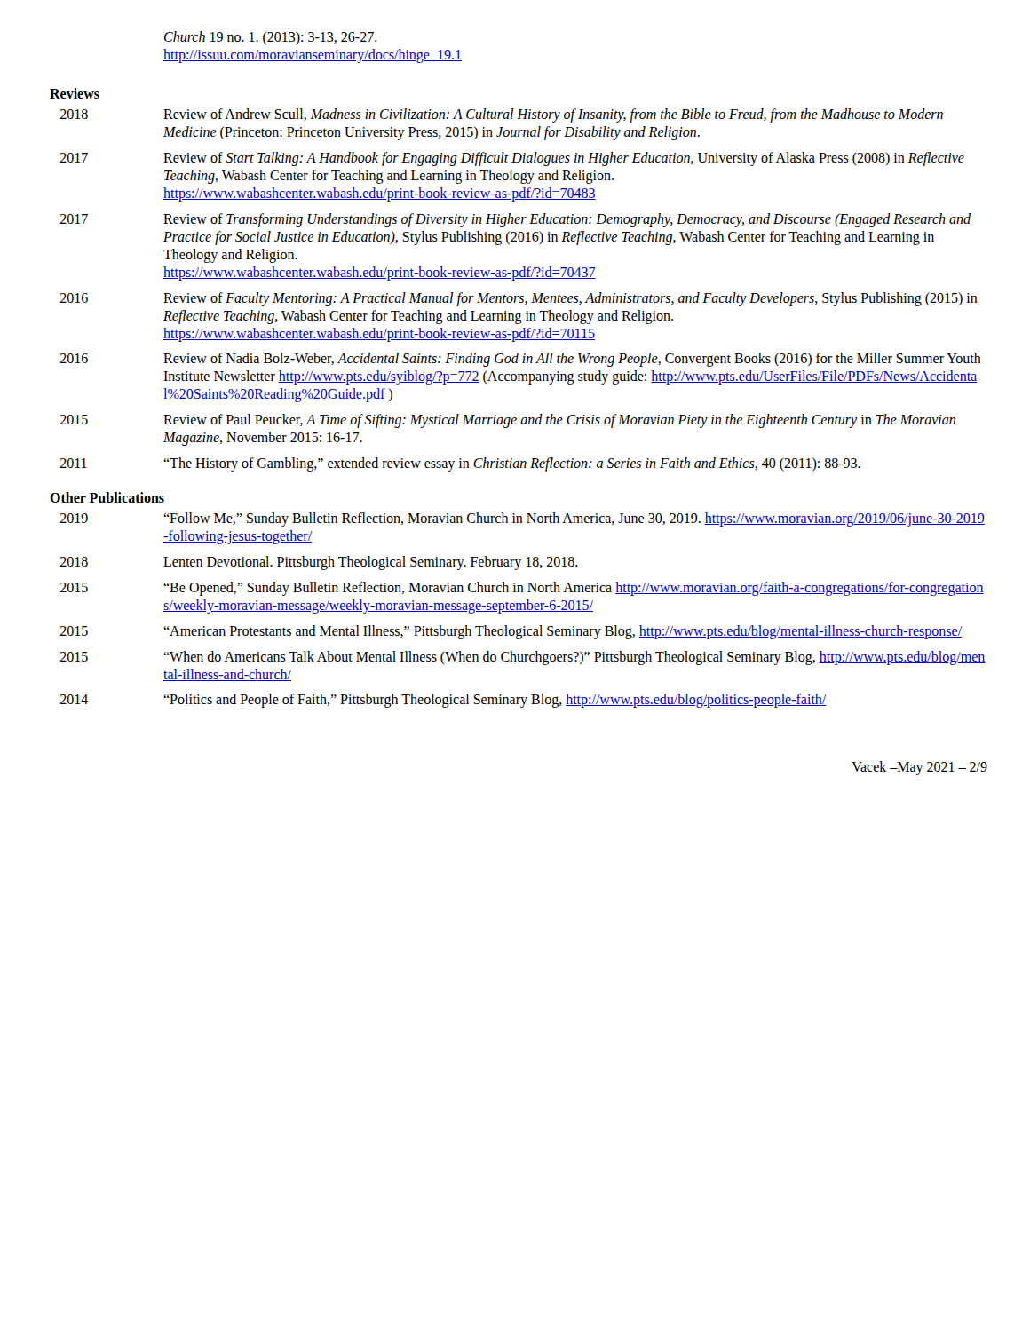Church 19 no. 1. (2013): 3-13, 26-27.
http://issuu.com/moravianseminary/docs/hinge_19.1
Reviews
2018
Review of Andrew Scull, Madness in Civilization: A Cultural History of Insanity, from the Bible to Freud, from the Madhouse to Modern Medicine (Princeton: Princeton University Press, 2015) in Journal for Disability and Religion.
2017
Review of Start Talking: A Handbook for Engaging Difficult Dialogues in Higher Education, University of Alaska Press (2008) in Reflective Teaching, Wabash Center for Teaching and Learning in Theology and Religion.
https://www.wabashcenter.wabash.edu/print-book-review-as-pdf/?id=70483
2017
Review of Transforming Understandings of Diversity in Higher Education: Demography, Democracy, and Discourse (Engaged Research and Practice for Social Justice in Education), Stylus Publishing (2016) in Reflective Teaching, Wabash Center for Teaching and Learning in Theology and Religion.
https://www.wabashcenter.wabash.edu/print-book-review-as-pdf/?id=70437
2016
Review of Faculty Mentoring: A Practical Manual for Mentors, Mentees, Administrators, and Faculty Developers, Stylus Publishing (2015) in Reflective Teaching, Wabash Center for Teaching and Learning in Theology and Religion.
https://www.wabashcenter.wabash.edu/print-book-review-as-pdf/?id=70115
2016
Review of Nadia Bolz-Weber, Accidental Saints: Finding God in All the Wrong People, Convergent Books (2016) for the Miller Summer Youth Institute Newsletter http://www.pts.edu/syiblog/?p=772 (Accompanying study guide: http://www.pts.edu/UserFiles/File/PDFs/News/Accidental%20Saints%20Reading%20Guide.pdf )
2015
Review of Paul Peucker, A Time of Sifting: Mystical Marriage and the Crisis of Moravian Piety in the Eighteenth Century in The Moravian Magazine, November 2015: 16-17.
2011
“The History of Gambling,” extended review essay in Christian Reflection: a Series in Faith and Ethics, 40 (2011): 88-93.
Other Publications
2019
“Follow Me,” Sunday Bulletin Reflection, Moravian Church in North America, June 30, 2019. https://www.moravian.org/2019/06/june-30-2019-following-jesus-together/
2018
Lenten Devotional. Pittsburgh Theological Seminary. February 18, 2018.
2015
“Be Opened,” Sunday Bulletin Reflection, Moravian Church in North America http://www.moravian.org/faith-a-congregations/for-congregations/weekly-moravian-message/weekly-moravian-message-september-6-2015/
2015
“American Protestants and Mental Illness,” Pittsburgh Theological Seminary Blog, http://www.pts.edu/blog/mental-illness-church-response/
2015
“When do Americans Talk About Mental Illness (When do Churchgoers?)” Pittsburgh Theological Seminary Blog, http://www.pts.edu/blog/mental-illness-and-church/
2014
“Politics and People of Faith,” Pittsburgh Theological Seminary Blog, http://www.pts.edu/blog/politics-people-faith/
Vacek –May 2021 – 2/9